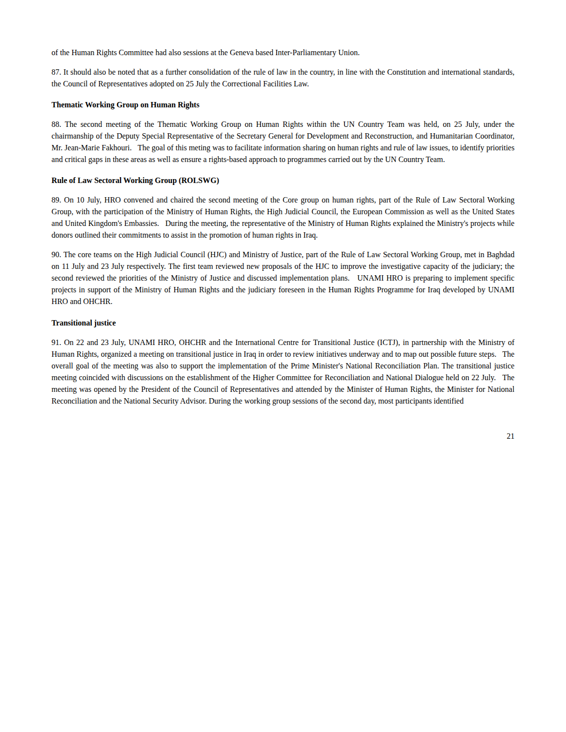of the Human Rights Committee had also sessions at the Geneva based Inter-Parliamentary Union.
87. It should also be noted that as a further consolidation of the rule of law in the country, in line with the Constitution and international standards, the Council of Representatives adopted on 25 July the Correctional Facilities Law.
Thematic Working Group on Human Rights
88. The second meeting of the Thematic Working Group on Human Rights within the UN Country Team was held, on 25 July, under the chairmanship of the Deputy Special Representative of the Secretary General for Development and Reconstruction, and Humanitarian Coordinator, Mr. Jean-Marie Fakhouri. The goal of this meting was to facilitate information sharing on human rights and rule of law issues, to identify priorities and critical gaps in these areas as well as ensure a rights-based approach to programmes carried out by the UN Country Team.
Rule of Law Sectoral Working Group (ROLSWG)
89. On 10 July, HRO convened and chaired the second meeting of the Core group on human rights, part of the Rule of Law Sectoral Working Group, with the participation of the Ministry of Human Rights, the High Judicial Council, the European Commission as well as the United States and United Kingdom's Embassies. During the meeting, the representative of the Ministry of Human Rights explained the Ministry's projects while donors outlined their commitments to assist in the promotion of human rights in Iraq.
90. The core teams on the High Judicial Council (HJC) and Ministry of Justice, part of the Rule of Law Sectoral Working Group, met in Baghdad on 11 July and 23 July respectively. The first team reviewed new proposals of the HJC to improve the investigative capacity of the judiciary; the second reviewed the priorities of the Ministry of Justice and discussed implementation plans. UNAMI HRO is preparing to implement specific projects in support of the Ministry of Human Rights and the judiciary foreseen in the Human Rights Programme for Iraq developed by UNAMI HRO and OHCHR.
Transitional justice
91. On 22 and 23 July, UNAMI HRO, OHCHR and the International Centre for Transitional Justice (ICTJ), in partnership with the Ministry of Human Rights, organized a meeting on transitional justice in Iraq in order to review initiatives underway and to map out possible future steps. The overall goal of the meeting was also to support the implementation of the Prime Minister's National Reconciliation Plan. The transitional justice meeting coincided with discussions on the establishment of the Higher Committee for Reconciliation and National Dialogue held on 22 July. The meeting was opened by the President of the Council of Representatives and attended by the Minister of Human Rights, the Minister for National Reconciliation and the National Security Advisor. During the working group sessions of the second day, most participants identified
21